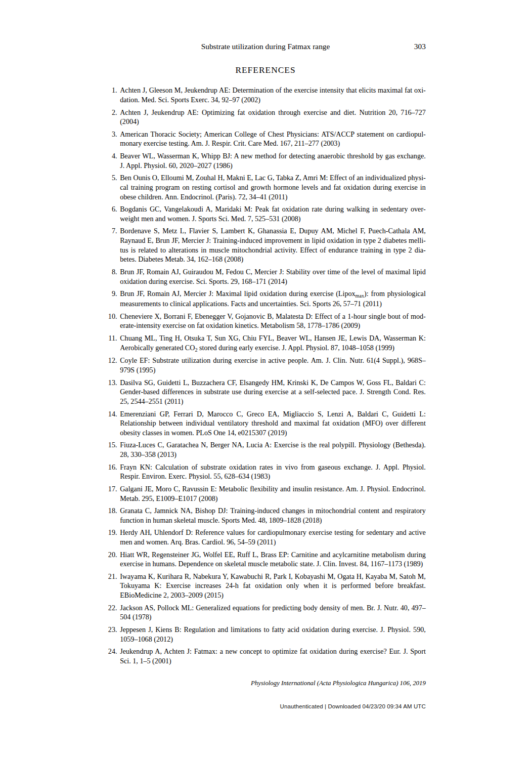Substrate utilization during Fatmax range 303
REFERENCES
1. Achten J, Gleeson M, Jeukendrup AE: Determination of the exercise intensity that elicits maximal fat oxidation. Med. Sci. Sports Exerc. 34, 92–97 (2002)
2. Achten J, Jeukendrup AE: Optimizing fat oxidation through exercise and diet. Nutrition 20, 716–727 (2004)
3. American Thoracic Society; American College of Chest Physicians: ATS/ACCP statement on cardiopulmonary exercise testing. Am. J. Respir. Crit. Care Med. 167, 211–277 (2003)
4. Beaver WL, Wasserman K, Whipp BJ: A new method for detecting anaerobic threshold by gas exchange. J. Appl. Physiol. 60, 2020–2027 (1986)
5. Ben Ounis O, Elloumi M, Zouhal H, Makni E, Lac G, Tabka Z, Amri M: Effect of an individualized physical training program on resting cortisol and growth hormone levels and fat oxidation during exercise in obese children. Ann. Endocrinol. (Paris). 72, 34–41 (2011)
6. Bogdanis GC, Vangelakoudi A, Maridaki M: Peak fat oxidation rate during walking in sedentary overweight men and women. J. Sports Sci. Med. 7, 525–531 (2008)
7. Bordenave S, Metz L, Flavier S, Lambert K, Ghanassia E, Dupuy AM, Michel F, Puech-Cathala AM, Raynaud E, Brun JF, Mercier J: Training-induced improvement in lipid oxidation in type 2 diabetes mellitus is related to alterations in muscle mitochondrial activity. Effect of endurance training in type 2 diabetes. Diabetes Metab. 34, 162–168 (2008)
8. Brun JF, Romain AJ, Guiraudou M, Fedou C, Mercier J: Stability over time of the level of maximal lipid oxidation during exercise. Sci. Sports. 29, 168–171 (2014)
9. Brun JF, Romain AJ, Mercier J: Maximal lipid oxidation during exercise (Lipoxmax): from physiological measurements to clinical applications. Facts and uncertainties. Sci. Sports 26, 57–71 (2011)
10. Cheneviere X, Borrani F, Ebenegger V, Gojanovic B, Malatesta D: Effect of a 1-hour single bout of moderate-intensity exercise on fat oxidation kinetics. Metabolism 58, 1778–1786 (2009)
11. Chuang ML, Ting H, Otsuka T, Sun XG, Chiu FYL, Beaver WL, Hansen JE, Lewis DA, Wasserman K: Aerobically generated CO2 stored during early exercise. J. Appl. Physiol. 87, 1048–1058 (1999)
12. Coyle EF: Substrate utilization during exercise in active people. Am. J. Clin. Nutr. 61(4 Suppl.), 968S–979S (1995)
13. Dasilva SG, Guidetti L, Buzzachera CF, Elsangedy HM, Krinski K, De Campos W, Goss FL, Baldari C: Gender-based differences in substrate use during exercise at a self-selected pace. J. Strength Cond. Res. 25, 2544–2551 (2011)
14. Emerenziani GP, Ferrari D, Marocco C, Greco EA, Migliaccio S, Lenzi A, Baldari C, Guidetti L: Relationship between individual ventilatory threshold and maximal fat oxidation (MFO) over different obesity classes in women. PLoS One 14, e0215307 (2019)
15. Fiuza-Luces C, Garatachea N, Berger NA, Lucia A: Exercise is the real polypill. Physiology (Bethesda). 28, 330–358 (2013)
16. Frayn KN: Calculation of substrate oxidation rates in vivo from gaseous exchange. J. Appl. Physiol. Respir. Environ. Exerc. Physiol. 55, 628–634 (1983)
17. Galgani JE, Moro C, Ravussin E: Metabolic flexibility and insulin resistance. Am. J. Physiol. Endocrinol. Metab. 295, E1009–E1017 (2008)
18. Granata C, Jamnick NA, Bishop DJ: Training-induced changes in mitochondrial content and respiratory function in human skeletal muscle. Sports Med. 48, 1809–1828 (2018)
19. Herdy AH, Uhlendorf D: Reference values for cardiopulmonary exercise testing for sedentary and active men and women. Arq. Bras. Cardiol. 96, 54–59 (2011)
20. Hiatt WR, Regensteiner JG, Wolfel EE, Ruff L, Brass EP: Carnitine and acylcarnitine metabolism during exercise in humans. Dependence on skeletal muscle metabolic state. J. Clin. Invest. 84, 1167–1173 (1989)
21. Iwayama K, Kurihara R, Nabekura Y, Kawabuchi R, Park I, Kobayashi M, Ogata H, Kayaba M, Satoh M, Tokuyama K: Exercise increases 24-h fat oxidation only when it is performed before breakfast. EBioMedicine 2, 2003–2009 (2015)
22. Jackson AS, Pollock ML: Generalized equations for predicting body density of men. Br. J. Nutr. 40, 497–504 (1978)
23. Jeppesen J, Kiens B: Regulation and limitations to fatty acid oxidation during exercise. J. Physiol. 590, 1059–1068 (2012)
24. Jeukendrup A, Achten J: Fatmax: a new concept to optimize fat oxidation during exercise? Eur. J. Sport Sci. 1, 1–5 (2001)
Physiology International (Acta Physiologica Hungarica) 106, 2019
Unauthenticated | Downloaded 04/23/20 09:34 AM UTC